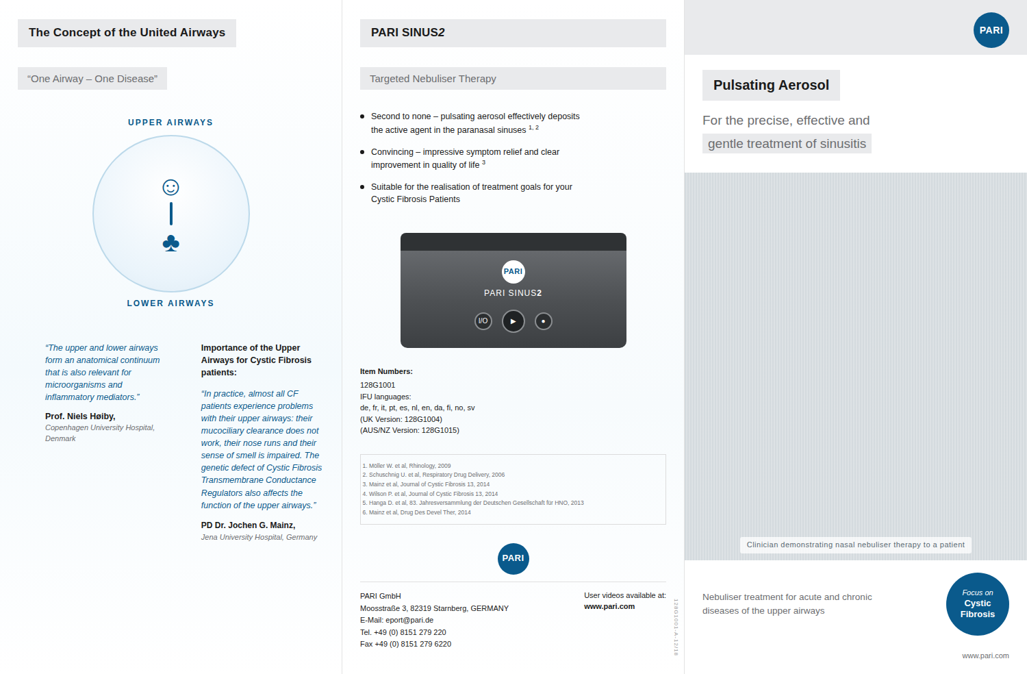The Concept of the United Airways
“One Airway – One Disease”
Upper Airways
☺ ♣
Lower Airways
“The upper and lower airways form an anatomical continuum that is also relevant for microorganisms and inflammatory mediators.” Prof. Niels Høiby, Copenhagen University Hospital, Denmark
Importance of the Upper Airways for Cystic Fibrosis patients:
“In practice, almost all CF patients experience problems with their upper airways: their mucociliary clearance does not work, their nose runs and their sense of smell is impaired. The genetic defect of Cystic Fibrosis Transmembrane Conductance Regulators also affects the function of the upper airways.”
PD Dr. Jochen G. Mainz, Jena University Hospital, Germany
PARI SINUS2
Targeted Nebuliser Therapy
Second to none – pulsating aerosol effectively deposits the active agent in the paranasal sinuses 1, 2
Convincing – impressive symptom relief and clear improvement in quality of life 3
Suitable for the realisation of treatment goals for your Cystic Fibrosis Patients
PARI
PARI SINUS2
I/O ▶ ●
Item Numbers: 128G1001
IFU languages:
de, fr, it, pt, es, nl, en, da, fi, no, sv
(UK Version: 128G1004)
(AUS/NZ Version: 128G1015)
Möller W. et al, Rhinology, 2009
Schuschnig U. et al, Respiratory Drug Delivery, 2006
Mainz et al, Journal of Cystic Fibrosis 13, 2014
Wilson P. et al, Journal of Cystic Fibrosis 13, 2014
Hanga D. et al, 83. Jahresversammlung der Deutschen Gesellschaft für HNO, 2013
Mainz et al, Drug Des Devel Ther, 2014
PARI
PARI GmbH
Moosstraße 3, 82319 Starnberg, GERMANY
E-Mail: eport@pari.de
Tel. +49 (0) 8151 279 220
Fax +49 (0) 8151 279 6220
User videos available at:
www.pari.com
128G1001-A-12/18
PARI
Pulsating Aerosol
For the precise, effective and gentle treatment of sinusitis
Clinician demonstrating nasal nebuliser therapy to a patient
Nebuliser treatment for acute and chronic diseases of the upper airways
Focus on Cystic
Fibrosis
www.pari.com